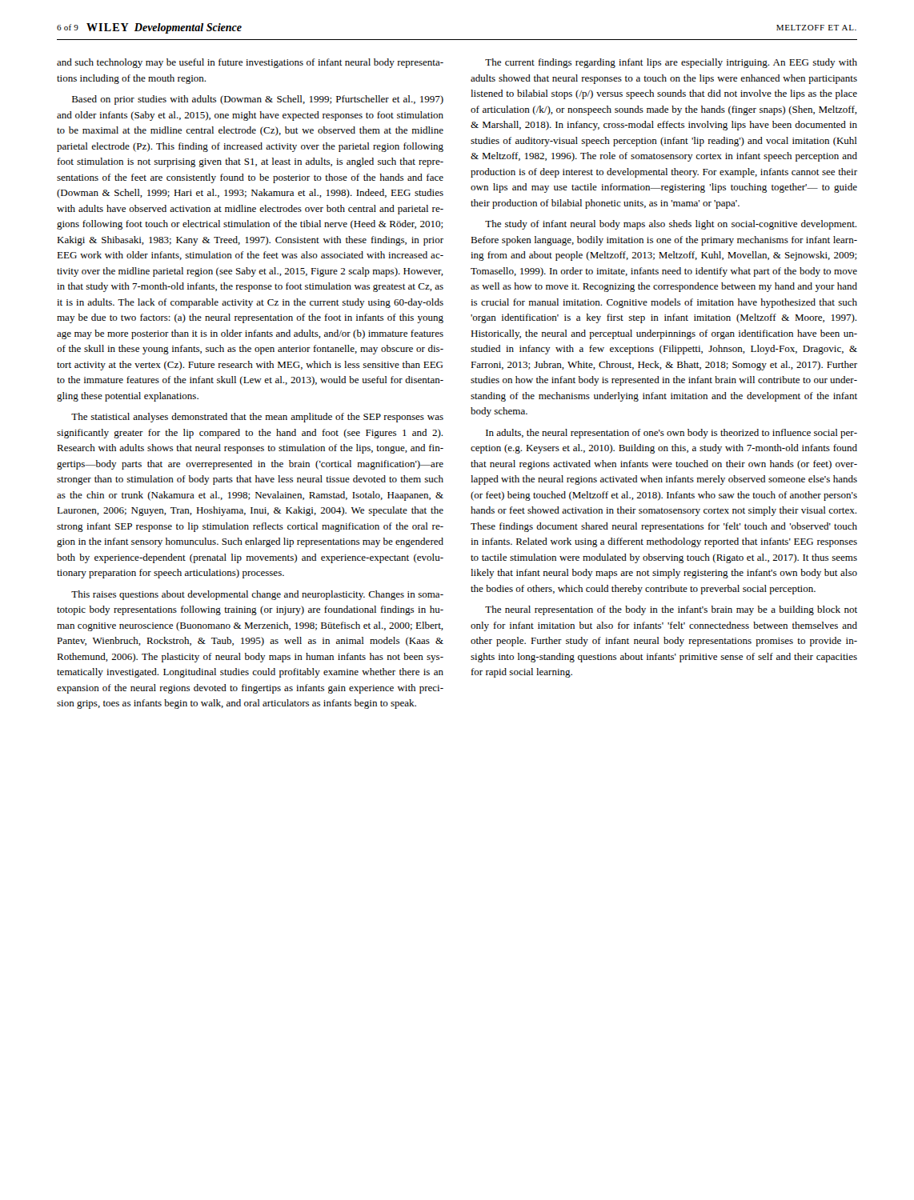6 of 9 WILEYDevelopmental Science Meltzoff et al.
and such technology may be useful in future investigations of infant neural body representations including of the mouth region.
Based on prior studies with adults (Dowman & Schell, 1999; Pfurtscheller et al., 1997) and older infants (Saby et al., 2015), one might have expected responses to foot stimulation to be maximal at the midline central electrode (Cz), but we observed them at the midline parietal electrode (Pz). This finding of increased activity over the parietal region following foot stimulation is not surprising given that S1, at least in adults, is angled such that representations of the feet are consistently found to be posterior to those of the hands and face (Dowman & Schell, 1999; Hari et al., 1993; Nakamura et al., 1998). Indeed, EEG studies with adults have observed activation at midline electrodes over both central and parietal regions following foot touch or electrical stimulation of the tibial nerve (Heed & Röder, 2010; Kakigi & Shibasaki, 1983; Kany & Treed, 1997). Consistent with these findings, in prior EEG work with older infants, stimulation of the feet was also associated with increased activity over the midline parietal region (see Saby et al., 2015, Figure 2 scalp maps). However, in that study with 7-month-old infants, the response to foot stimulation was greatest at Cz, as it is in adults. The lack of comparable activity at Cz in the current study using 60-day-olds may be due to two factors: (a) the neural representation of the foot in infants of this young age may be more posterior than it is in older infants and adults, and/or (b) immature features of the skull in these young infants, such as the open anterior fontanelle, may obscure or distort activity at the vertex (Cz). Future research with MEG, which is less sensitive than EEG to the immature features of the infant skull (Lew et al., 2013), would be useful for disentangling these potential explanations.
The statistical analyses demonstrated that the mean amplitude of the SEP responses was significantly greater for the lip compared to the hand and foot (see Figures 1 and 2). Research with adults shows that neural responses to stimulation of the lips, tongue, and fingertips—body parts that are overrepresented in the brain ('cortical magnification')—are stronger than to stimulation of body parts that have less neural tissue devoted to them such as the chin or trunk (Nakamura et al., 1998; Nevalainen, Ramstad, Isotalo, Haapanen, & Lauronen, 2006; Nguyen, Tran, Hoshiyama, Inui, & Kakigi, 2004). We speculate that the strong infant SEP response to lip stimulation reflects cortical magnification of the oral region in the infant sensory homunculus. Such enlarged lip representations may be engendered both by experience-dependent (prenatal lip movements) and experience-expectant (evolutionary preparation for speech articulations) processes.
This raises questions about developmental change and neuroplasticity. Changes in somatotopic body representations following training (or injury) are foundational findings in human cognitive neuroscience (Buonomano & Merzenich, 1998; Bütefisch et al., 2000; Elbert, Pantev, Wienbruch, Rockstroh, & Taub, 1995) as well as in animal models (Kaas & Rothemund, 2006). The plasticity of neural body maps in human infants has not been systematically investigated. Longitudinal studies could profitably examine whether there is an expansion of the neural regions devoted to fingertips as infants gain experience with precision grips, toes as infants begin to walk, and oral articulators as infants begin to speak.
The current findings regarding infant lips are especially intriguing. An EEG study with adults showed that neural responses to a touch on the lips were enhanced when participants listened to bilabial stops (/p/) versus speech sounds that did not involve the lips as the place of articulation (/k/), or nonspeech sounds made by the hands (finger snaps) (Shen, Meltzoff, & Marshall, 2018). In infancy, cross-modal effects involving lips have been documented in studies of auditory-visual speech perception (infant 'lip reading') and vocal imitation (Kuhl & Meltzoff, 1982, 1996). The role of somatosensory cortex in infant speech perception and production is of deep interest to developmental theory. For example, infants cannot see their own lips and may use tactile information—registering 'lips touching together'— to guide their production of bilabial phonetic units, as in 'mama' or 'papa'.
The study of infant neural body maps also sheds light on social-cognitive development. Before spoken language, bodily imitation is one of the primary mechanisms for infant learning from and about people (Meltzoff, 2013; Meltzoff, Kuhl, Movellan, & Sejnowski, 2009; Tomasello, 1999). In order to imitate, infants need to identify what part of the body to move as well as how to move it. Recognizing the correspondence between my hand and your hand is crucial for manual imitation. Cognitive models of imitation have hypothesized that such 'organ identification' is a key first step in infant imitation (Meltzoff & Moore, 1997). Historically, the neural and perceptual underpinnings of organ identification have been unstudied in infancy with a few exceptions (Filippetti, Johnson, Lloyd-Fox, Dragovic, & Farroni, 2013; Jubran, White, Chroust, Heck, & Bhatt, 2018; Somogy et al., 2017). Further studies on how the infant body is represented in the infant brain will contribute to our understanding of the mechanisms underlying infant imitation and the development of the infant body schema.
In adults, the neural representation of one's own body is theorized to influence social perception (e.g. Keysers et al., 2010). Building on this, a study with 7-month-old infants found that neural regions activated when infants were touched on their own hands (or feet) overlapped with the neural regions activated when infants merely observed someone else's hands (or feet) being touched (Meltzoff et al., 2018). Infants who saw the touch of another person's hands or feet showed activation in their somatosensory cortex not simply their visual cortex. These findings document shared neural representations for 'felt' touch and 'observed' touch in infants. Related work using a different methodology reported that infants' EEG responses to tactile stimulation were modulated by observing touch (Rigato et al., 2017). It thus seems likely that infant neural body maps are not simply registering the infant's own body but also the bodies of others, which could thereby contribute to preverbal social perception.
The neural representation of the body in the infant's brain may be a building block not only for infant imitation but also for infants' 'felt' connectedness between themselves and other people. Further study of infant neural body representations promises to provide insights into long-standing questions about infants' primitive sense of self and their capacities for rapid social learning.